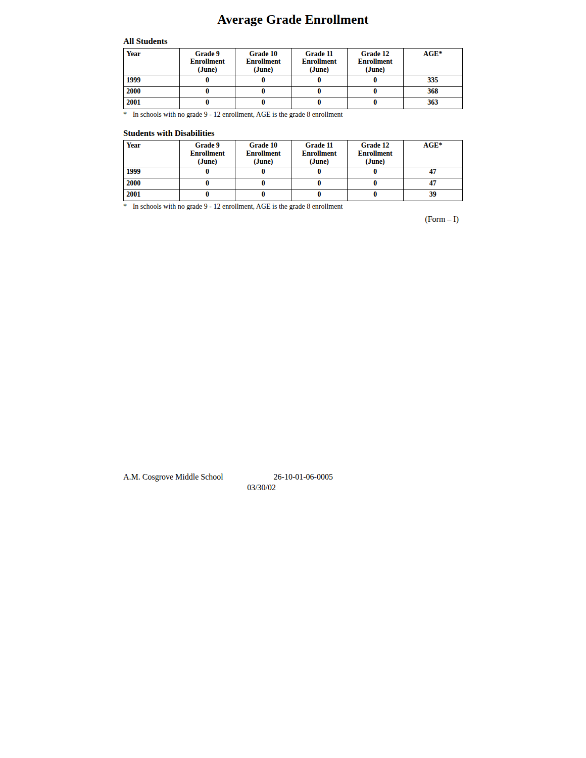Average Grade Enrollment
All Students
| Year | Grade 9 Enrollment (June) | Grade 10 Enrollment (June) | Grade 11 Enrollment (June) | Grade 12 Enrollment (June) | AGE* |
| --- | --- | --- | --- | --- | --- |
| 1999 | 0 | 0 | 0 | 0 | 335 |
| 2000 | 0 | 0 | 0 | 0 | 368 |
| 2001 | 0 | 0 | 0 | 0 | 363 |
*In schools with no grade 9 - 12 enrollment, AGE is the grade 8 enrollment
Students with Disabilities
| Year | Grade 9 Enrollment (June) | Grade 10 Enrollment (June) | Grade 11 Enrollment (June) | Grade 12 Enrollment (June) | AGE* |
| --- | --- | --- | --- | --- | --- |
| 1999 | 0 | 0 | 0 | 0 | 47 |
| 2000 | 0 | 0 | 0 | 0 | 47 |
| 2001 | 0 | 0 | 0 | 0 | 39 |
*In schools with no grade 9 - 12 enrollment, AGE is the grade 8 enrollment
(Form – I)
A.M. Cosgrove Middle School
26-10-01-06-0005
03/30/02